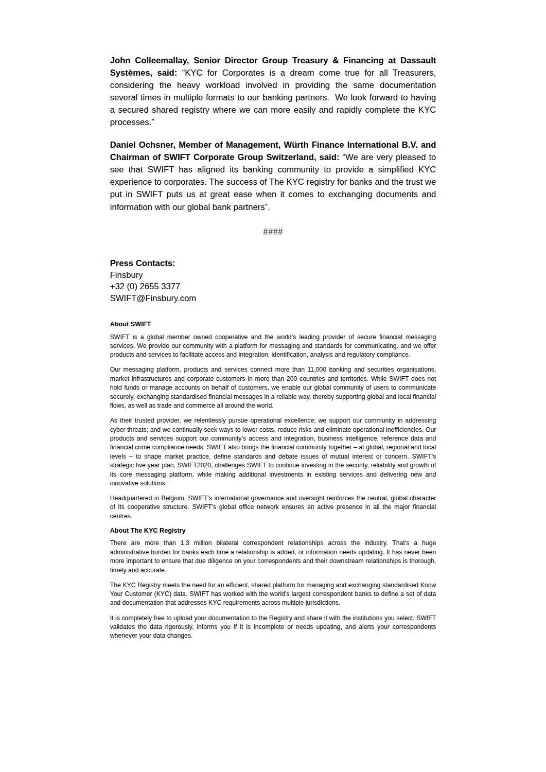John Colleemallay, Senior Director Group Treasury & Financing at Dassault Systèmes, said: “KYC for Corporates is a dream come true for all Treasurers, considering the heavy workload involved in providing the same documentation several times in multiple formats to our banking partners. We look forward to having a secured shared registry where we can more easily and rapidly complete the KYC processes.”
Daniel Ochsner, Member of Management, Würth Finance International B.V. and Chairman of SWIFT Corporate Group Switzerland, said: “We are very pleased to see that SWIFT has aligned its banking community to provide a simplified KYC experience to corporates. The success of The KYC registry for banks and the trust we put in SWIFT puts us at great ease when it comes to exchanging documents and information with our global bank partners”.
####
Press Contacts:
Finsbury
+32 (0) 2655 3377
SWIFT@Finsbury.com
About SWIFT
SWIFT is a global member owned cooperative and the world’s leading provider of secure financial messaging services. We provide our community with a platform for messaging and standards for communicating, and we offer products and services to facilitate access and integration, identification, analysis and regulatory compliance.
Our messaging platform, products and services connect more than 11,000 banking and securities organisations, market infrastructures and corporate customers in more than 200 countries and territories. While SWIFT does not hold funds or manage accounts on behalf of customers, we enable our global community of users to communicate securely, exchanging standardised financial messages in a reliable way, thereby supporting global and local financial flows, as well as trade and commerce all around the world.
As their trusted provider, we relentlessly pursue operational excellence; we support our community in addressing cyber threats; and we continually seek ways to lower costs, reduce risks and eliminate operational inefficiencies. Our products and services support our community’s access and integration, business intelligence, reference data and financial crime compliance needs. SWIFT also brings the financial community together – at global, regional and local levels – to shape market practice, define standards and debate issues of mutual interest or concern. SWIFT’s strategic five year plan, SWIFT2020, challenges SWIFT to continue investing in the security, reliability and growth of its core messaging platform, while making additional investments in existing services and delivering new and innovative solutions.
Headquartered in Belgium, SWIFT’s international governance and oversight reinforces the neutral, global character of its cooperative structure. SWIFT’s global office network ensures an active presence in all the major financial centres.
About The KYC Registry
There are more than 1.3 million bilateral correspondent relationships across the industry. That’s a huge administrative burden for banks each time a relationship is added, or information needs updating. It has never been more important to ensure that due diligence on your correspondents and their downstream relationships is thorough, timely and accurate.
The KYC Registry meets the need for an efficient, shared platform for managing and exchanging standardised Know Your Customer (KYC) data. SWIFT has worked with the world’s largest correspondent banks to define a set of data and documentation that addresses KYC requirements across multiple jurisdictions.
It is completely free to upload your documentation to the Registry and share it with the institutions you select. SWIFT validates the data rigorously, informs you if it is incomplete or needs updating, and alerts your correspondents whenever your data changes.